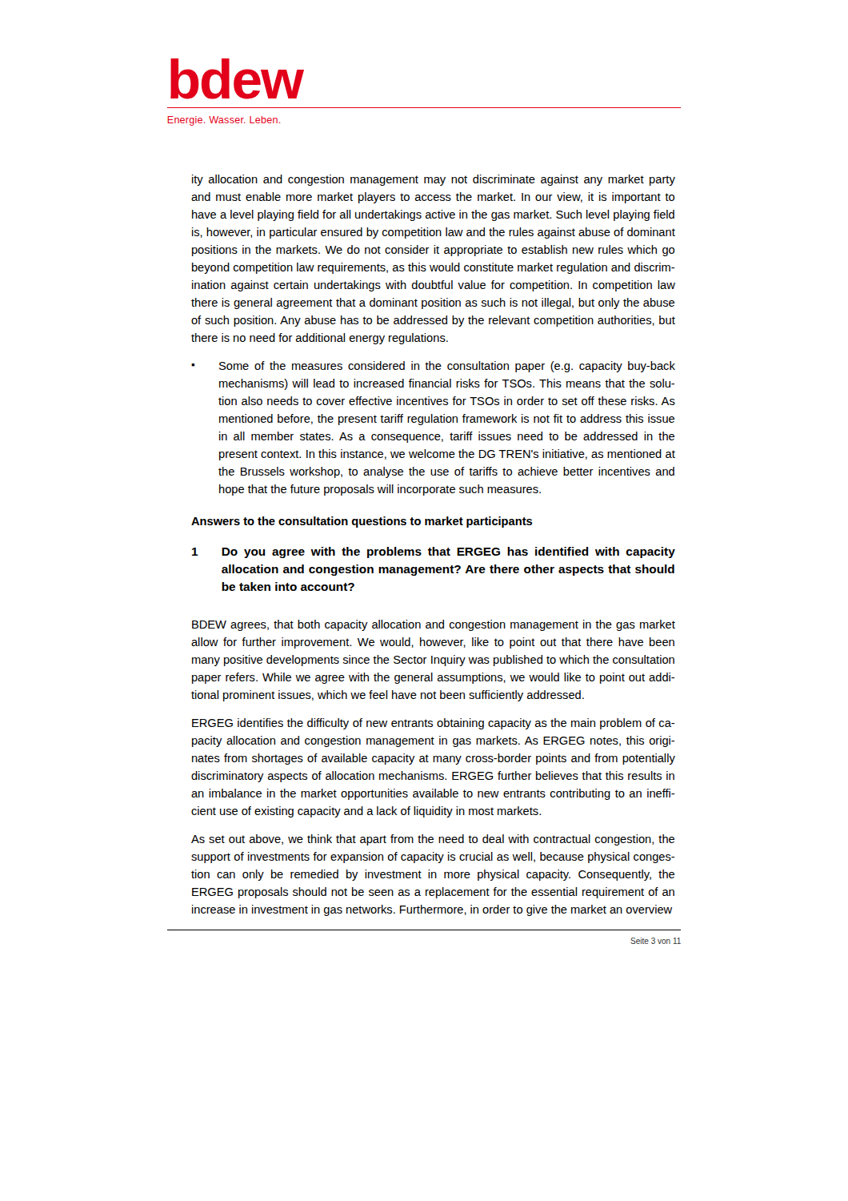bdew
Energie. Wasser. Leben.
ity allocation and congestion management may not discriminate against any market party and must enable more market players to access the market. In our view, it is important to have a level playing field for all undertakings active in the gas market. Such level playing field is, however, in particular ensured by competition law and the rules against abuse of dominant positions in the markets. We do not consider it appropriate to establish new rules which go beyond competition law requirements, as this would constitute market regulation and discrimination against certain undertakings with doubtful value for competition. In competition law there is general agreement that a dominant position as such is not illegal, but only the abuse of such position. Any abuse has to be addressed by the relevant competition authorities, but there is no need for additional energy regulations.
Some of the measures considered in the consultation paper (e.g. capacity buy-back mechanisms) will lead to increased financial risks for TSOs. This means that the solution also needs to cover effective incentives for TSOs in order to set off these risks. As mentioned before, the present tariff regulation framework is not fit to address this issue in all member states. As a consequence, tariff issues need to be addressed in the present context. In this instance, we welcome the DG TREN's initiative, as mentioned at the Brussels workshop, to analyse the use of tariffs to achieve better incentives and hope that the future proposals will incorporate such measures.
Answers to the consultation questions to market participants
1 Do you agree with the problems that ERGEG has identified with capacity allocation and congestion management? Are there other aspects that should be taken into account?
BDEW agrees, that both capacity allocation and congestion management in the gas market allow for further improvement. We would, however, like to point out that there have been many positive developments since the Sector Inquiry was published to which the consultation paper refers. While we agree with the general assumptions, we would like to point out additional prominent issues, which we feel have not been sufficiently addressed.
ERGEG identifies the difficulty of new entrants obtaining capacity as the main problem of capacity allocation and congestion management in gas markets. As ERGEG notes, this originates from shortages of available capacity at many cross-border points and from potentially discriminatory aspects of allocation mechanisms. ERGEG further believes that this results in an imbalance in the market opportunities available to new entrants contributing to an inefficient use of existing capacity and a lack of liquidity in most markets.
As set out above, we think that apart from the need to deal with contractual congestion, the support of investments for expansion of capacity is crucial as well, because physical congestion can only be remedied by investment in more physical capacity. Consequently, the ERGEG proposals should not be seen as a replacement for the essential requirement of an increase in investment in gas networks. Furthermore, in order to give the market an overview
Seite 3 von 11